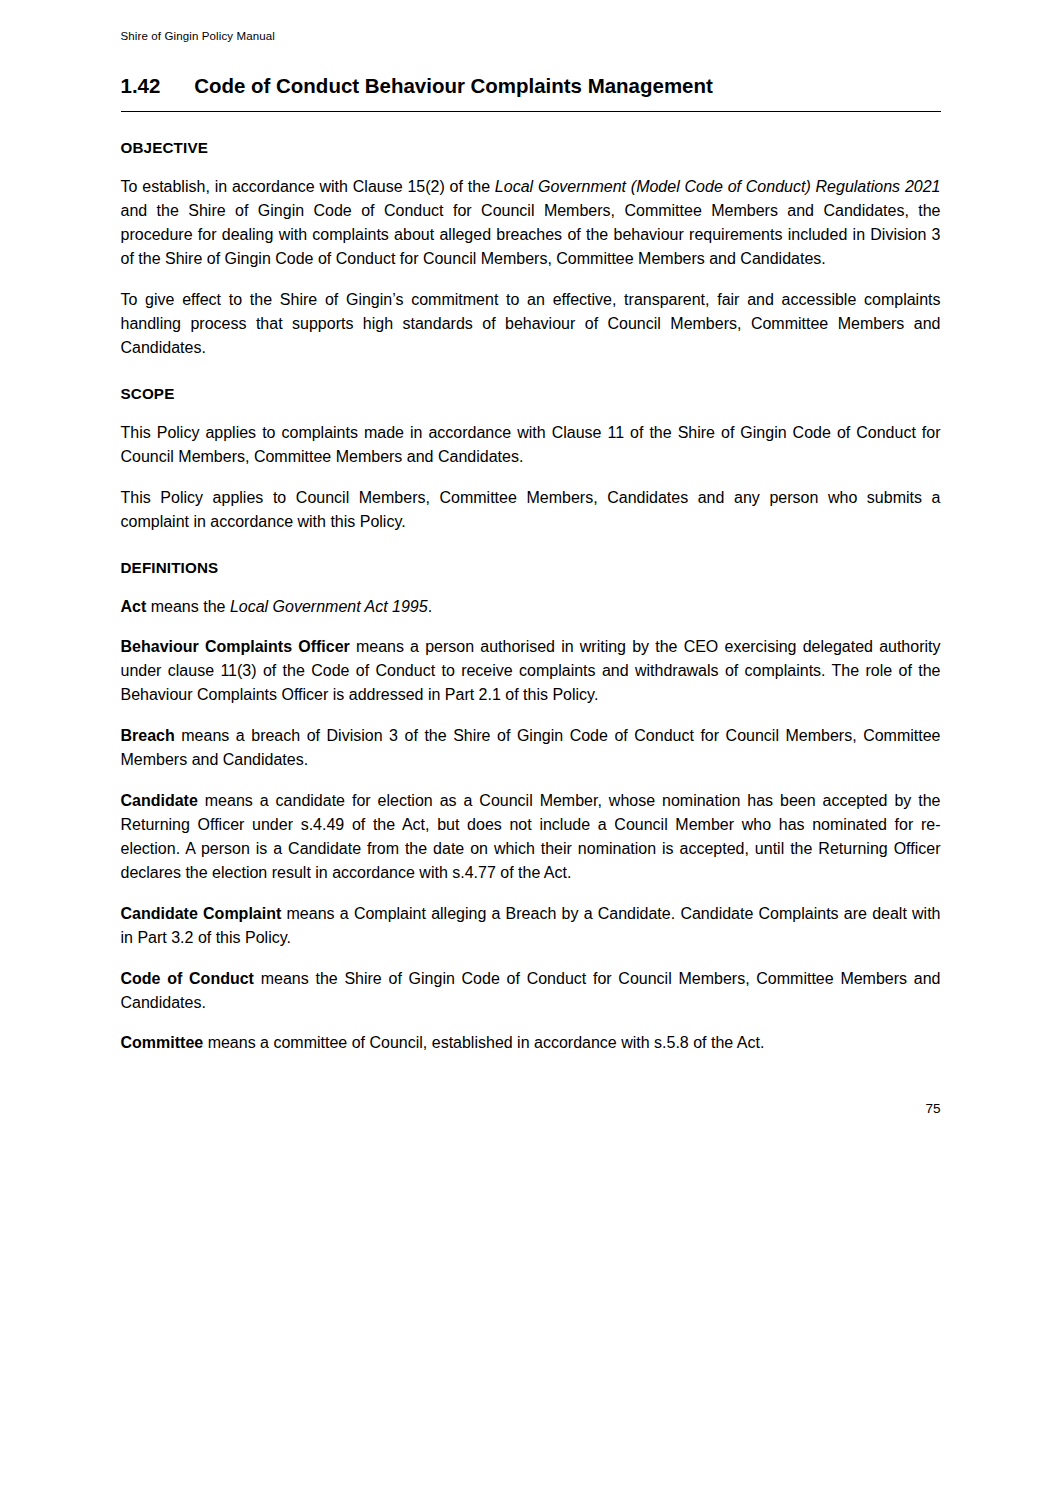Shire of Gingin Policy Manual
1.42 Code of Conduct Behaviour Complaints Management
OBJECTIVE
To establish, in accordance with Clause 15(2) of the Local Government (Model Code of Conduct) Regulations 2021 and the Shire of Gingin Code of Conduct for Council Members, Committee Members and Candidates, the procedure for dealing with complaints about alleged breaches of the behaviour requirements included in Division 3 of the Shire of Gingin Code of Conduct for Council Members, Committee Members and Candidates.
To give effect to the Shire of Gingin’s commitment to an effective, transparent, fair and accessible complaints handling process that supports high standards of behaviour of Council Members, Committee Members and Candidates.
SCOPE
This Policy applies to complaints made in accordance with Clause 11 of the Shire of Gingin Code of Conduct for Council Members, Committee Members and Candidates.
This Policy applies to Council Members, Committee Members, Candidates and any person who submits a complaint in accordance with this Policy.
DEFINITIONS
Act means the Local Government Act 1995.
Behaviour Complaints Officer means a person authorised in writing by the CEO exercising delegated authority under clause 11(3) of the Code of Conduct to receive complaints and withdrawals of complaints. The role of the Behaviour Complaints Officer is addressed in Part 2.1 of this Policy.
Breach means a breach of Division 3 of the Shire of Gingin Code of Conduct for Council Members, Committee Members and Candidates.
Candidate means a candidate for election as a Council Member, whose nomination has been accepted by the Returning Officer under s.4.49 of the Act, but does not include a Council Member who has nominated for re-election. A person is a Candidate from the date on which their nomination is accepted, until the Returning Officer declares the election result in accordance with s.4.77 of the Act.
Candidate Complaint means a Complaint alleging a Breach by a Candidate. Candidate Complaints are dealt with in Part 3.2 of this Policy.
Code of Conduct means the Shire of Gingin Code of Conduct for Council Members, Committee Members and Candidates.
Committee means a committee of Council, established in accordance with s.5.8 of the Act.
75